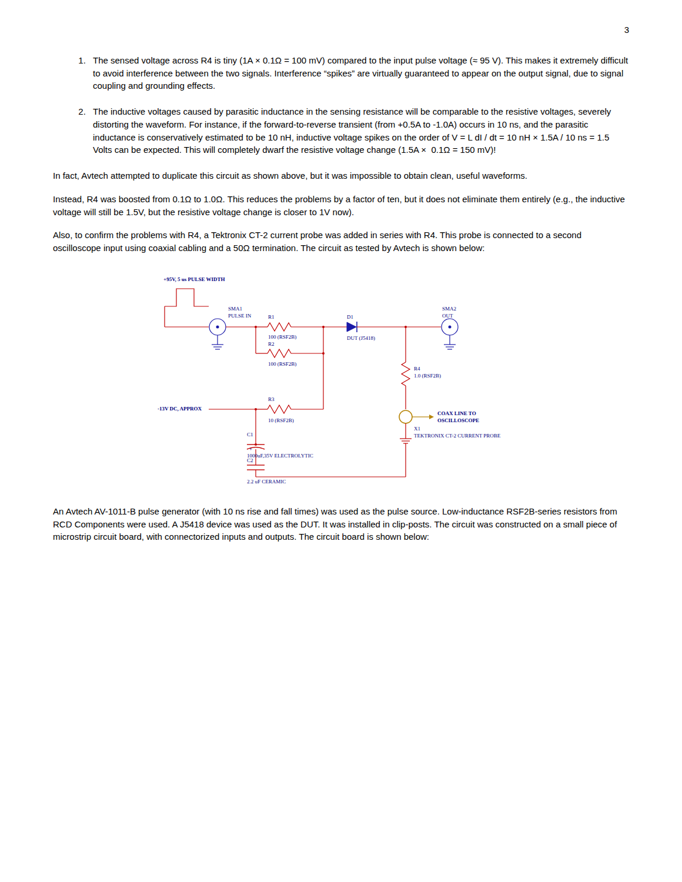3
The sensed voltage across R4 is tiny (1A × 0.1Ω = 100 mV) compared to the input pulse voltage (≈ 95 V). This makes it extremely difficult to avoid interference between the two signals. Interference “spikes” are virtually guaranteed to appear on the output signal, due to signal coupling and grounding effects.
The inductive voltages caused by parasitic inductance in the sensing resistance will be comparable to the resistive voltages, severely distorting the waveform. For instance, if the forward-to-reverse transient (from +0.5A to -1.0A) occurs in 10 ns, and the parasitic inductance is conservatively estimated to be 10 nH, inductive voltage spikes on the order of V = L dI / dt = 10 nH × 1.5A / 10 ns = 1.5 Volts can be expected. This will completely dwarf the resistive voltage change (1.5A × 0.1Ω = 150 mV)!
In fact, Avtech attempted to duplicate this circuit as shown above, but it was impossible to obtain clean, useful waveforms.
Instead, R4 was boosted from 0.1Ω to 1.0Ω. This reduces the problems by a factor of ten, but it does not eliminate them entirely (e.g., the inductive voltage will still be 1.5V, but the resistive voltage change is closer to 1V now).
Also, to confirm the problems with R4, a Tektronix CT-2 current probe was added in series with R4. This probe is connected to a second oscilloscope input using coaxial cabling and a 50Ω termination. The circuit as tested by Avtech is shown below:
+95V, 5 us PULSE WIDTH SMA1 PULSE IN R1 100 (RSF2B) R2 100 (RSF2B) D1 DUT (J5418) SMA2 OUT R4 1.0 (RSF2B) COAX LINE TO OSCILLOSCOPE X1 TEKTRONIX CT-2 CURRENT PROBE -13V DC, APPROX R3 10 (RSF2B) C1 1000uF,35V ELECTROLYTIC C2 2.2 uF CERAMIC +
An Avtech AV-1011-B pulse generator (with 10 ns rise and fall times) was used as the pulse source. Low-inductance RSF2B-series resistors from RCD Components were used. A J5418 device was used as the DUT. It was installed in clip-posts. The circuit was constructed on a small piece of microstrip circuit board, with connectorized inputs and outputs. The circuit board is shown below: